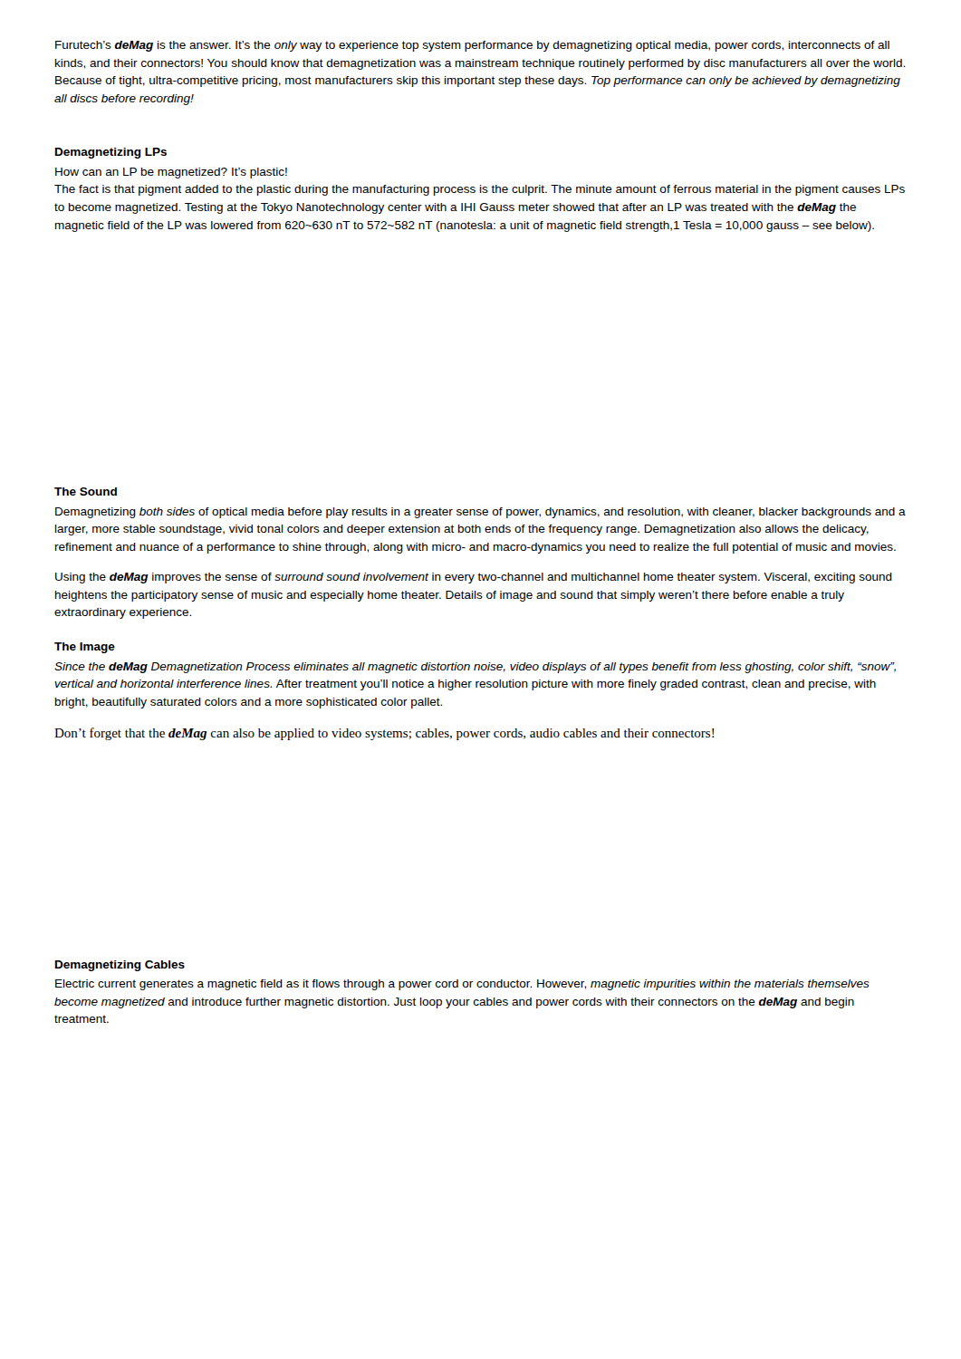Furutech’s deMag is the answer. It’s the only way to experience top system performance by demagnetizing optical media, power cords, interconnects of all kinds, and their connectors! You should know that demagnetization was a mainstream technique routinely performed by disc manufacturers all over the world. Because of tight, ultra-competitive pricing, most manufacturers skip this important step these days. Top performance can only be achieved by demagnetizing all discs before recording!
Demagnetizing LPs
How can an LP be magnetized? It’s plastic!
The fact is that pigment added to the plastic during the manufacturing process is the culprit. The minute amount of ferrous material in the pigment causes LPs to become magnetized. Testing at the Tokyo Nanotechnology center with a IHI Gauss meter showed that after an LP was treated with the deMag the magnetic field of the LP was lowered from 620~630 nT to 572~582 nT (nanotesla: a unit of magnetic field strength,1 Tesla = 10,000 gauss – see below).
The Sound
Demagnetizing both sides of optical media before play results in a greater sense of power, dynamics, and resolution, with cleaner, blacker backgrounds and a larger, more stable soundstage, vivid tonal colors and deeper extension at both ends of the frequency range. Demagnetization also allows the delicacy, refinement and nuance of a performance to shine through, along with micro- and macro-dynamics you need to realize the full potential of music and movies.
Using the deMag improves the sense of surround sound involvement in every two-channel and multichannel home theater system. Visceral, exciting sound heightens the participatory sense of music and especially home theater. Details of image and sound that simply weren’t there before enable a truly extraordinary experience.
The Image
Since the deMag Demagnetization Process eliminates all magnetic distortion noise, video displays of all types benefit from less ghosting, color shift, “snow”, vertical and horizontal interference lines. After treatment you’ll notice a higher resolution picture with more finely graded contrast, clean and precise, with bright, beautifully saturated colors and a more sophisticated color pallet.
Don’t forget that the deMag can also be applied to video systems; cables, power cords, audio cables and their connectors!
Demagnetizing Cables
Electric current generates a magnetic field as it flows through a power cord or conductor. However, magnetic impurities within the materials themselves become magnetized and introduce further magnetic distortion. Just loop your cables and power cords with their connectors on the deMag and begin treatment.